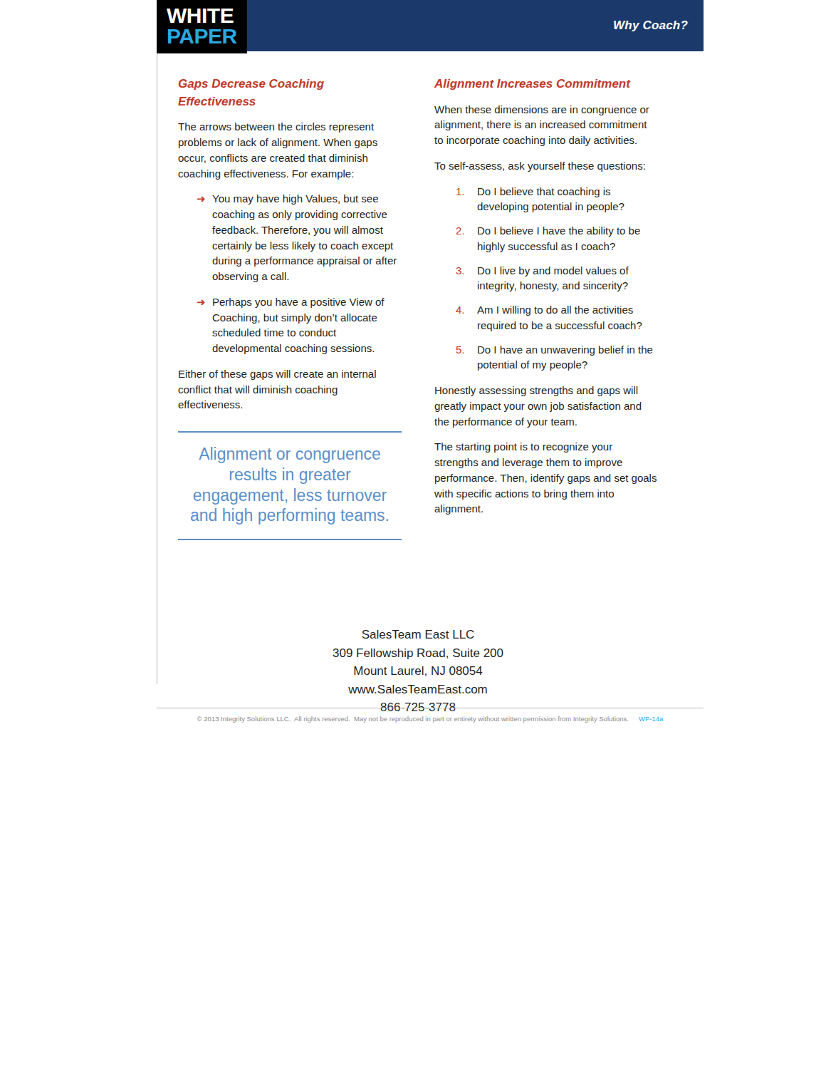WHITE PAPER
Why Coach?
Gaps Decrease Coaching Effectiveness
The arrows between the circles represent problems or lack of alignment. When gaps occur, conflicts are created that diminish coaching effectiveness. For example:
You may have high Values, but see coaching as only providing corrective feedback. Therefore, you will almost certainly be less likely to coach except during a performance appraisal or after observing a call.
Perhaps you have a positive View of Coaching, but simply don’t allocate scheduled time to conduct developmental coaching sessions.
Either of these gaps will create an internal conflict that will diminish coaching effectiveness.
Alignment or congruence results in greater engagement, less turnover and high performing teams.
Alignment Increases Commitment
When these dimensions are in congruence or alignment, there is an increased commitment to incorporate coaching into daily activities.
To self-assess, ask yourself these questions:
Do I believe that coaching is developing potential in people?
Do I believe I have the ability to be highly successful as I coach?
Do I live by and model values of integrity, honesty, and sincerity?
Am I willing to do all the activities required to be a successful coach?
Do I have an unwavering belief in the potential of my people?
Honestly assessing strengths and gaps will greatly impact your own job satisfaction and the performance of your team.
The starting point is to recognize your strengths and leverage them to improve performance. Then, identify gaps and set goals with specific actions to bring them into alignment.
SalesTeam East LLC
309 Fellowship Road, Suite 200
Mount Laurel, NJ 08054
www.SalesTeamEast.com
866-725-3778
© 2013 Integrity Solutions LLC. All rights reserved. May not be reproduced in part or entirety without written permission from Integrity Solutions.WP-14a